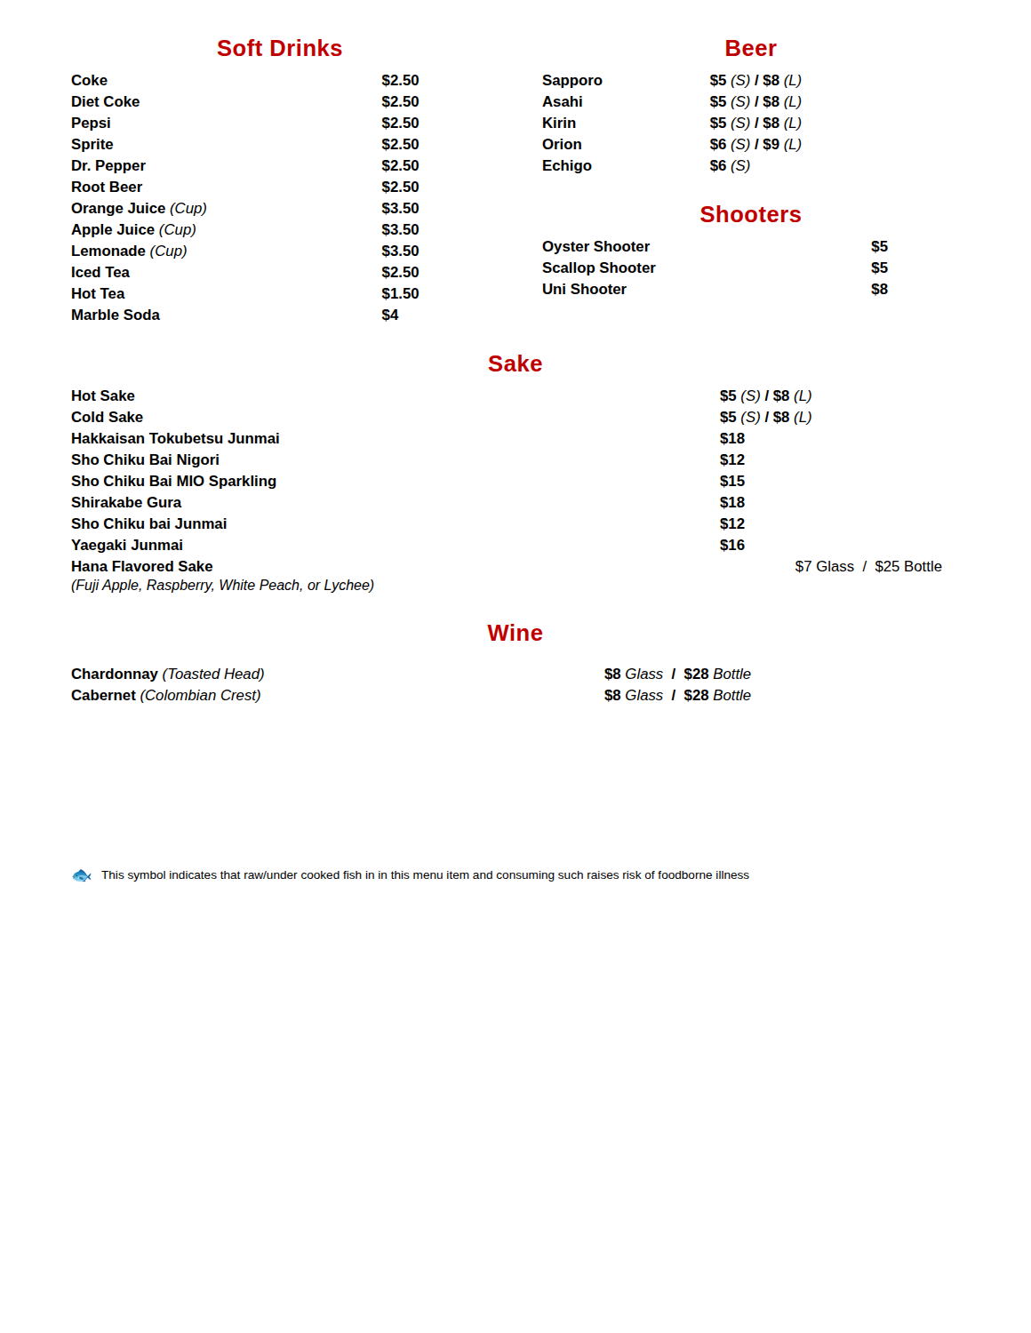Soft Drinks
| Coke | $2.50 |
| Diet Coke | $2.50 |
| Pepsi | $2.50 |
| Sprite | $2.50 |
| Dr. Pepper | $2.50 |
| Root Beer | $2.50 |
| Orange Juice (Cup) | $3.50 |
| Apple Juice (Cup) | $3.50 |
| Lemonade (Cup) | $3.50 |
| Iced Tea | $2.50 |
| Hot Tea | $1.50 |
| Marble Soda | $4 |
Beer
| Sapporo | $5 (S) / $8 (L) |
| Asahi | $5 (S) / $8 (L) |
| Kirin | $5 (S) / $8 (L) |
| Orion | $6 (S) / $9 (L) |
| Echigo | $6 (S) |
Shooters
| Oyster Shooter | $5 |
| Scallop Shooter | $5 |
| Uni Shooter | $8 |
Sake
| Hot Sake | $5 (S) / $8 (L) |
| Cold Sake | $5 (S) / $8 (L) |
| Hakkaisan Tokubetsu Junmai | $18 |
| Sho Chiku Bai Nigori | $12 |
| Sho Chiku Bai MIO Sparkling | $15 |
| Shirakabe Gura | $18 |
| Sho Chiku bai Junmai | $12 |
| Yaegaki Junmai | $16 |
| Hana Flavored Sake | $7 Glass / $25 Bottle |
| (Fuji Apple, Raspberry, White Peach, or Lychee) |
Wine
| Chardonnay (Toasted Head) | $8 Glass / $28 Bottle |
| Cabernet (Colombian Crest) | $8 Glass / $28 Bottle |
🐟 This symbol indicates that raw/under cooked fish in in this menu item and consuming such raises risk of foodborne illness